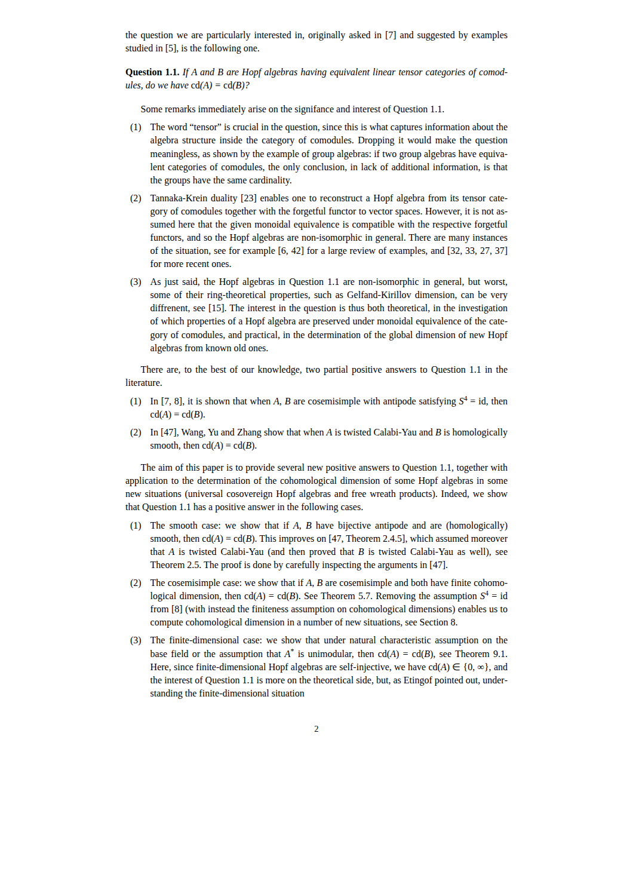the question we are particularly interested in, originally asked in [7] and suggested by examples studied in [5], is the following one.
Question 1.1. If A and B are Hopf algebras having equivalent linear tensor categories of comodules, do we have cd(A) = cd(B)?
Some remarks immediately arise on the signifance and interest of Question 1.1.
(1) The word “tensor” is crucial in the question, since this is what captures information about the algebra structure inside the category of comodules. Dropping it would make the question meaningless, as shown by the example of group algebras: if two group algebras have equivalent categories of comodules, the only conclusion, in lack of additional information, is that the groups have the same cardinality.
(2) Tannaka-Krein duality [23] enables one to reconstruct a Hopf algebra from its tensor category of comodules together with the forgetful functor to vector spaces. However, it is not assumed here that the given monoidal equivalence is compatible with the respective forgetful functors, and so the Hopf algebras are non-isomorphic in general. There are many instances of the situation, see for example [6, 42] for a large review of examples, and [32, 33, 27, 37] for more recent ones.
(3) As just said, the Hopf algebras in Question 1.1 are non-isomorphic in general, but worst, some of their ring-theoretical properties, such as Gelfand-Kirillov dimension, can be very diffrenent, see [15]. The interest in the question is thus both theoretical, in the investigation of which properties of a Hopf algebra are preserved under monoidal equivalence of the category of comodules, and practical, in the determination of the global dimension of new Hopf algebras from known old ones.
There are, to the best of our knowledge, two partial positive answers to Question 1.1 in the literature.
(1) In [7, 8], it is shown that when A, B are cosemisimple with antipode satisfying S 4 = id, then cd(A) = cd(B).
(2) In [47], Wang, Yu and Zhang show that when A is twisted Calabi-Yau and B is homologically smooth, then cd(A) = cd(B).
The aim of this paper is to provide several new positive answers to Question 1.1, together with application to the determination of the cohomological dimension of some Hopf algebras in some new situations (universal cosovereign Hopf algebras and free wreath products). Indeed, we show that Question 1.1 has a positive answer in the following cases.
(1) The smooth case: we show that if A, B have bijective antipode and are (homologically) smooth, then cd(A) = cd(B). This improves on [47, Theorem 2.4.5], which assumed moreover that A is twisted Calabi-Yau (and then proved that B is twisted Calabi-Yau as well), see Theorem 2.5. The proof is done by carefully inspecting the arguments in [47].
(2) The cosemisimple case: we show that if A, B are cosemisimple and both have finite cohomological dimension, then cd(A) = cd(B). See Theorem 5.7. Removing the assumption S 4 = id from [8] (with instead the finiteness assumption on cohomological dimensions) enables us to compute cohomological dimension in a number of new situations, see Section 8.
(3) The finite-dimensional case: we show that under natural characteristic assumption on the base field or the assumption that A* is unimodular, then cd(A) = cd(B), see Theorem 9.1. Here, since finite-dimensional Hopf algebras are self-injective, we have cd(A) ∈ {0, ∞}, and the interest of Question 1.1 is more on the theoretical side, but, as Etingof pointed out, understanding the finite-dimensional situation
2